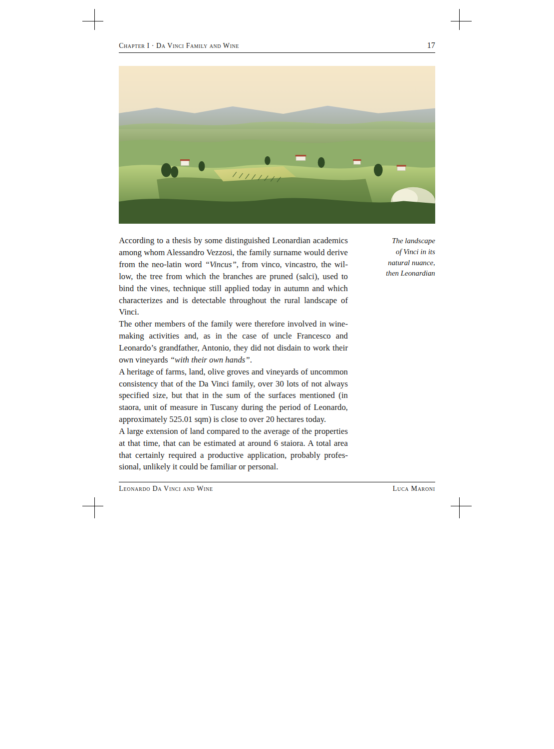Chapter I · Da Vinci Family and Wine 17
According to a thesis by some distinguished Leonardian academics among whom Alessandro Vezzosi, the family surname would derive from the neo-latin word “Vincus”, from vinco, vincastro, the willow, the tree from which the branches are pruned (salci), used to bind the vines, technique still applied today in autumn and which characterizes and is detectable throughout the rural landscape of Vinci.
The other members of the family were therefore involved in wine-making activities and, as in the case of uncle Francesco and Leonardo’s grandfather, Antonio, they did not disdain to work their own vineyards “with their own hands”.
A heritage of farms, land, olive groves and vineyards of uncommon consistency that of the Da Vinci family, over 30 lots of not always specified size, but that in the sum of the surfaces mentioned (in staora, unit of measure in Tuscany during the period of Leonardo, approximately 525.01 sqm) is close to over 20 hectares today.
A large extension of land compared to the average of the properties at that time, that can be estimated at around 6 staiora. A total area that certainly required a productive application, probably professional, unlikely it could be familiar or personal.
The landscape
of Vinci in its
natural nuance,
then Leonardian
Leonardo Da Vinci and Wine Luca Maroni